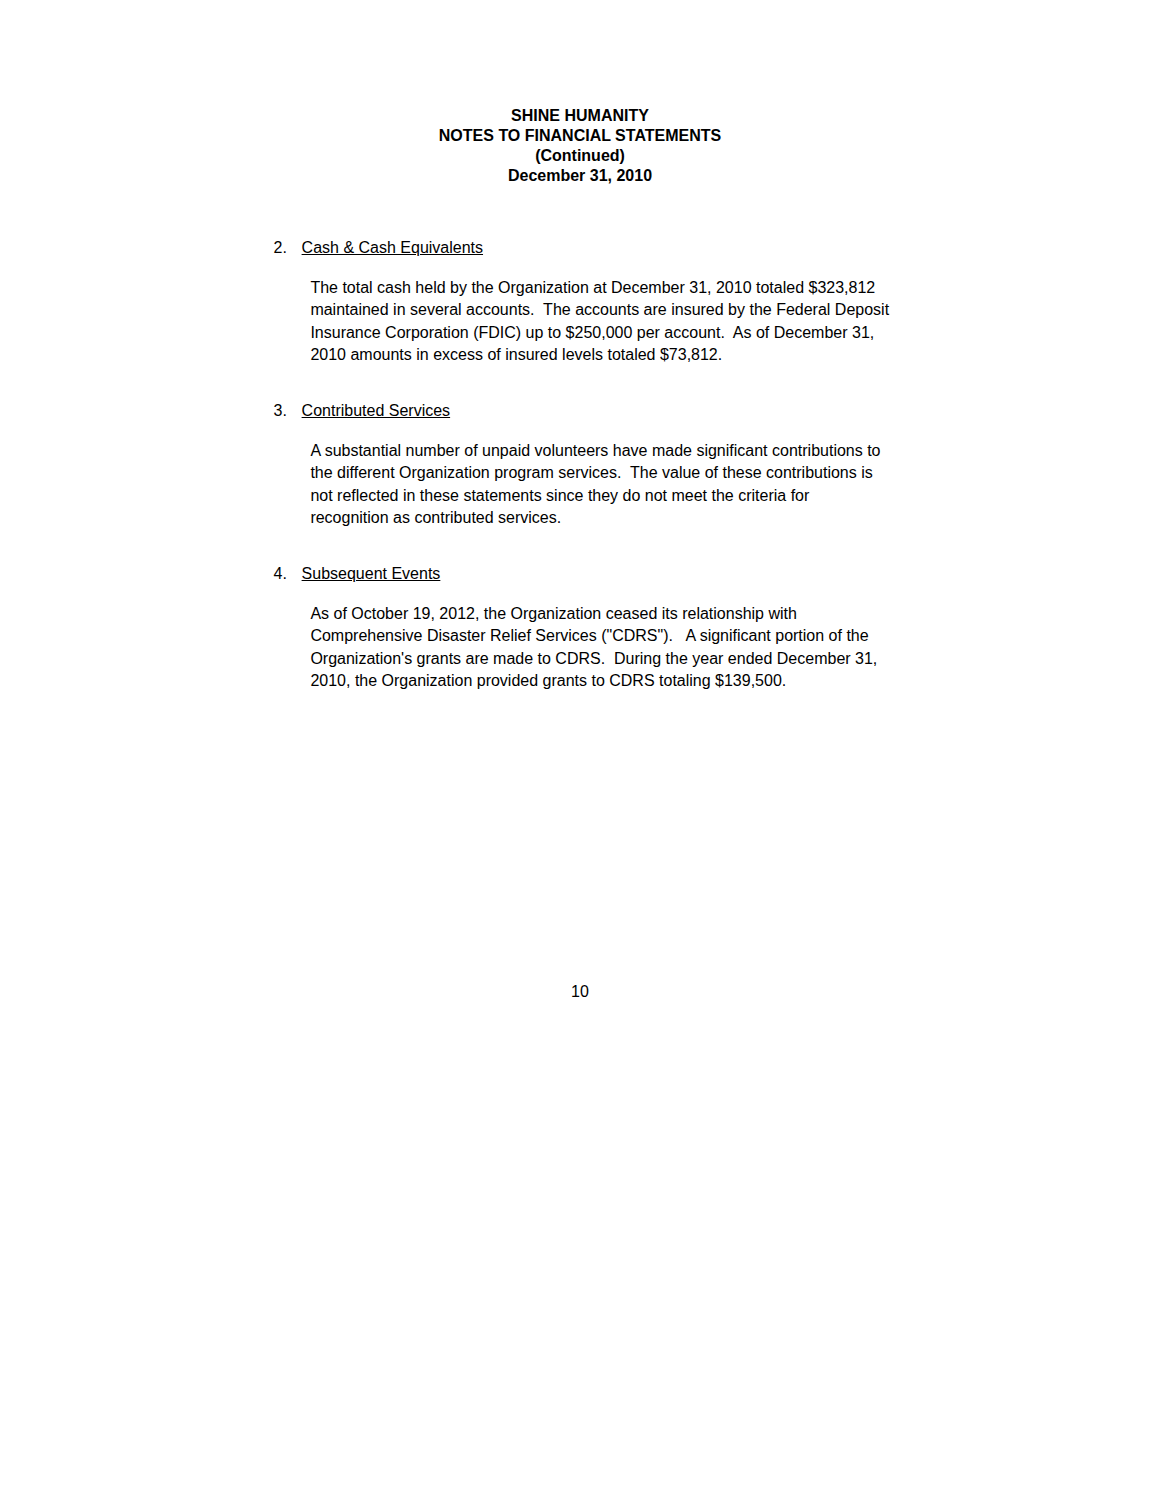SHINE HUMANITY
NOTES TO FINANCIAL STATEMENTS
(Continued)
December 31, 2010
Cash & Cash Equivalents
The total cash held by the Organization at December 31, 2010 totaled $323,812 maintained in several accounts. The accounts are insured by the Federal Deposit Insurance Corporation (FDIC) up to $250,000 per account. As of December 31, 2010 amounts in excess of insured levels totaled $73,812.
Contributed Services
A substantial number of unpaid volunteers have made significant contributions to the different Organization program services. The value of these contributions is not reflected in these statements since they do not meet the criteria for recognition as contributed services.
Subsequent Events
As of October 19, 2012, the Organization ceased its relationship with Comprehensive Disaster Relief Services ("CDRS"). A significant portion of the Organization's grants are made to CDRS. During the year ended December 31, 2010, the Organization provided grants to CDRS totaling $139,500.
10